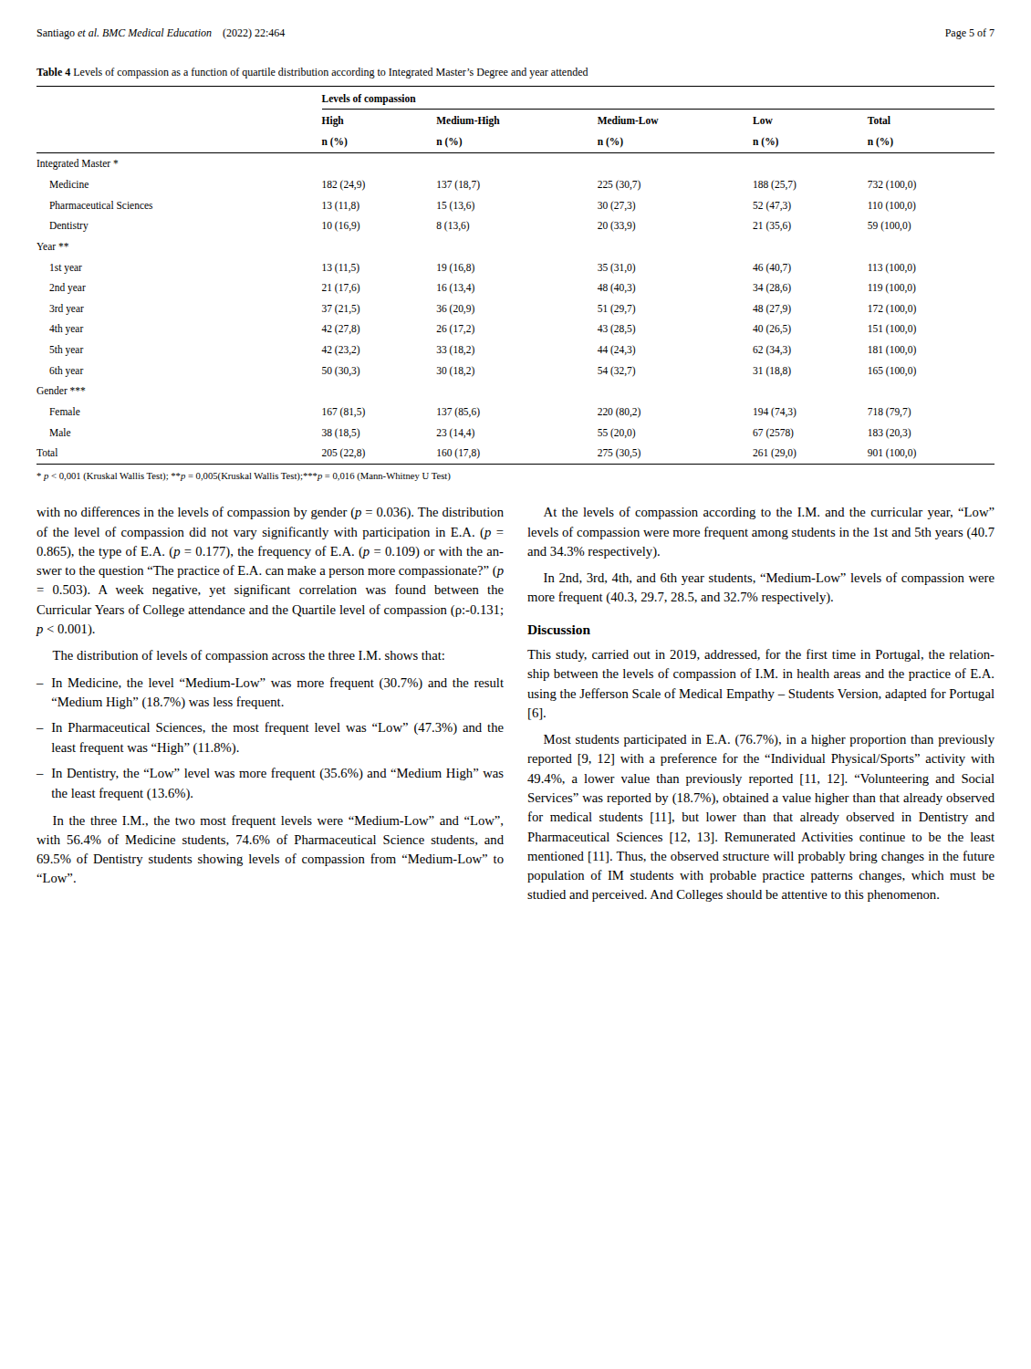Santiago et al. BMC Medical Education (2022) 22:464
Page 5 of 7
Table 4 Levels of compassion as a function of quartile distribution according to Integrated Master’s Degree and year attended
| | Levels of compassion |
| --- | --- |
| | High | Medium-High | Medium-Low | Low | Total |
| | n (%) | n (%) | n (%) | n (%) | n (%) |
| Integrated Master * | | | | | |
| Medicine | 182 (24,9) | 137 (18,7) | 225 (30,7) | 188 (25,7) | 732 (100,0) |
| Pharmaceutical Sciences | 13 (11,8) | 15 (13,6) | 30 (27,3) | 52 (47,3) | 110 (100,0) |
| Dentistry | 10 (16,9) | 8 (13,6) | 20 (33,9) | 21 (35,6) | 59 (100,0) |
| Year ** | | | | | |
| 1st year | 13 (11,5) | 19 (16,8) | 35 (31,0) | 46 (40,7) | 113 (100,0) |
| 2nd year | 21 (17,6) | 16 (13,4) | 48 (40,3) | 34 (28,6) | 119 (100,0) |
| 3rd year | 37 (21,5) | 36 (20,9) | 51 (29,7) | 48 (27,9) | 172 (100,0) |
| 4th year | 42 (27,8) | 26 (17,2) | 43 (28,5) | 40 (26,5) | 151 (100,0) |
| 5th year | 42 (23,2) | 33 (18,2) | 44 (24,3) | 62 (34,3) | 181 (100,0) |
| 6th year | 50 (30,3) | 30 (18,2) | 54 (32,7) | 31 (18,8) | 165 (100,0) |
| Gender *** | | | | | |
| Female | 167 (81,5) | 137 (85,6) | 220 (80,2) | 194 (74,3) | 718 (79,7) |
| Male | 38 (18,5) | 23 (14,4) | 55 (20,0) | 67 (2578) | 183 (20,3) |
| Total | 205 (22,8) | 160 (17,8) | 275 (30,5) | 261 (29,0) | 901 (100,0) |
* p < 0,001 (Kruskal Wallis Test); **p = 0,005(Kruskal Wallis Test);***p = 0,016 (Mann-Whitney U Test)
with no differences in the levels of compassion by gender (p = 0.036). The distribution of the level of compassion did not vary significantly with participation in E.A. (p = 0.865), the type of E.A. (p = 0.177), the frequency of E.A. (p = 0.109) or with the answer to the question “The practice of E.A. can make a person more compassionate?” (p = 0.503). A week negative, yet significant correlation was found between the Curricular Years of College attendance and the Quartile level of compassion (ρ:-0.131; p < 0.001).
The distribution of levels of compassion across the three I.M. shows that:
In Medicine, the level “Medium-Low” was more frequent (30.7%) and the result “Medium High” (18.7%) was less frequent.
In Pharmaceutical Sciences, the most frequent level was “Low” (47.3%) and the least frequent was “High” (11.8%).
In Dentistry, the “Low” level was more frequent (35.6%) and “Medium High” was the least frequent (13.6%).
In the three I.M., the two most frequent levels were “Medium-Low” and “Low”, with 56.4% of Medicine students, 74.6% of Pharmaceutical Science students, and 69.5% of Dentistry students showing levels of compassion from “Medium-Low” to “Low”.
At the levels of compassion according to the I.M. and the curricular year, “Low” levels of compassion were more frequent among students in the 1st and 5th years (40.7 and 34.3% respectively).
In 2nd, 3rd, 4th, and 6th year students, “Medium-Low” levels of compassion were more frequent (40.3, 29.7, 28.5, and 32.7% respectively).
Discussion
This study, carried out in 2019, addressed, for the first time in Portugal, the relationship between the levels of compassion of I.M. in health areas and the practice of E.A. using the Jefferson Scale of Medical Empathy – Students Version, adapted for Portugal [6].
Most students participated in E.A. (76.7%), in a higher proportion than previously reported [9, 12] with a preference for the “Individual Physical/Sports” activity with 49.4%, a lower value than previously reported [11, 12]. “Volunteering and Social Services” was reported by (18.7%), obtained a value higher than that already observed for medical students [11], but lower than that already observed in Dentistry and Pharmaceutical Sciences [12, 13]. Remunerated Activities continue to be the least mentioned [11]. Thus, the observed structure will probably bring changes in the future population of IM students with probable practice patterns changes, which must be studied and perceived. And Colleges should be attentive to this phenomenon.